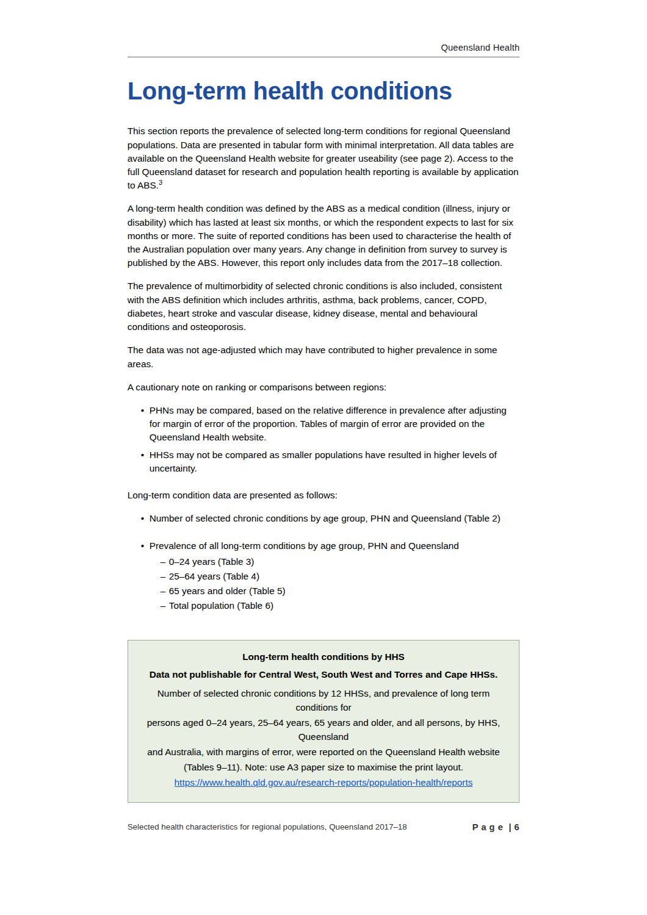Queensland Health
Long-term health conditions
This section reports the prevalence of selected long-term conditions for regional Queensland populations. Data are presented in tabular form with minimal interpretation. All data tables are available on the Queensland Health website for greater useability (see page 2). Access to the full Queensland dataset for research and population health reporting is available by application to ABS.3
A long-term health condition was defined by the ABS as a medical condition (illness, injury or disability) which has lasted at least six months, or which the respondent expects to last for six months or more. The suite of reported conditions has been used to characterise the health of the Australian population over many years. Any change in definition from survey to survey is published by the ABS. However, this report only includes data from the 2017–18 collection.
The prevalence of multimorbidity of selected chronic conditions is also included, consistent with the ABS definition which includes arthritis, asthma, back problems, cancer, COPD, diabetes, heart stroke and vascular disease, kidney disease, mental and behavioural conditions and osteoporosis.
The data was not age-adjusted which may have contributed to higher prevalence in some areas.
A cautionary note on ranking or comparisons between regions:
PHNs may be compared, based on the relative difference in prevalence after adjusting for margin of error of the proportion. Tables of margin of error are provided on the Queensland Health website.
HHSs may not be compared as smaller populations have resulted in higher levels of uncertainty.
Long-term condition data are presented as follows:
Number of selected chronic conditions by age group, PHN and Queensland (Table 2)
Prevalence of all long-term conditions by age group, PHN and Queensland
0–24 years (Table 3)
25–64 years (Table 4)
65 years and older (Table 5)
Total population (Table 6)
Long-term health conditions by HHS
Data not publishable for Central West, South West and Torres and Cape HHSs.
Number of selected chronic conditions by 12 HHSs, and prevalence of long term conditions for
persons aged 0–24 years, 25–64 years, 65 years and older, and all persons, by HHS, Queensland
and Australia, with margins of error, were reported on the Queensland Health website
(Tables 9–11). Note: use A3 paper size to maximise the print layout.
https://www.health.qld.gov.au/research-reports/population-health/reports
Selected health characteristics for regional populations, Queensland 2017–18 P a g e | 6